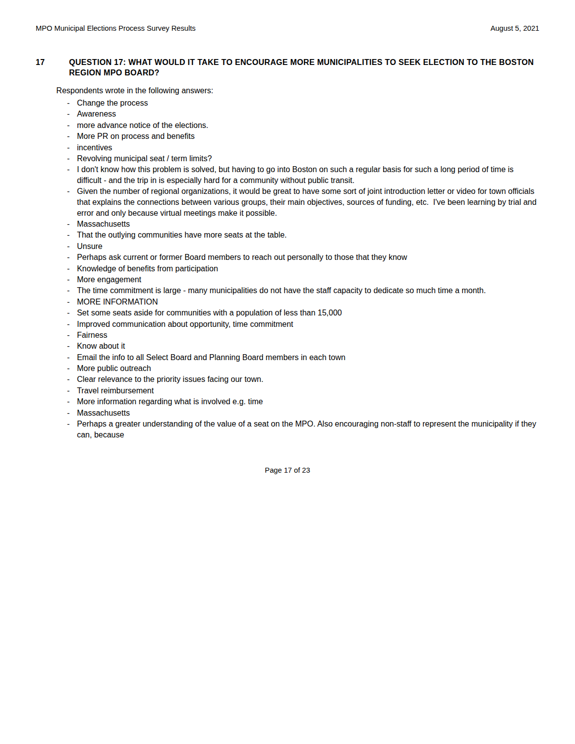MPO Municipal Elections Process Survey Results August 5, 2021
17 Question 17: What would it take to encourage more municipalities to seek election to the Boston Region MPO Board?
Respondents wrote in the following answers:
Change the process
Awareness
more advance notice of the elections.
More PR on process and benefits
incentives
Revolving municipal seat / term limits?
I don't know how this problem is solved, but having to go into Boston on such a regular basis for such a long period of time is difficult - and the trip in is especially hard for a community without public transit.
Given the number of regional organizations, it would be great to have some sort of joint introduction letter or video for town officials that explains the connections between various groups, their main objectives, sources of funding, etc. I've been learning by trial and error and only because virtual meetings make it possible.
Massachusetts
That the outlying communities have more seats at the table.
Unsure
Perhaps ask current or former Board members to reach out personally to those that they know
Knowledge of benefits from participation
More engagement
The time commitment is large - many municipalities do not have the staff capacity to dedicate so much time a month.
MORE INFORMATION
Set some seats aside for communities with a population of less than 15,000
Improved communication about opportunity, time commitment
Fairness
Know about it
Email the info to all Select Board and Planning Board members in each town
More public outreach
Clear relevance to the priority issues facing our town.
Travel reimbursement
More information regarding what is involved e.g. time
Massachusetts
Perhaps a greater understanding of the value of a seat on the MPO. Also encouraging non-staff to represent the municipality if they can, because
Page 17 of 23